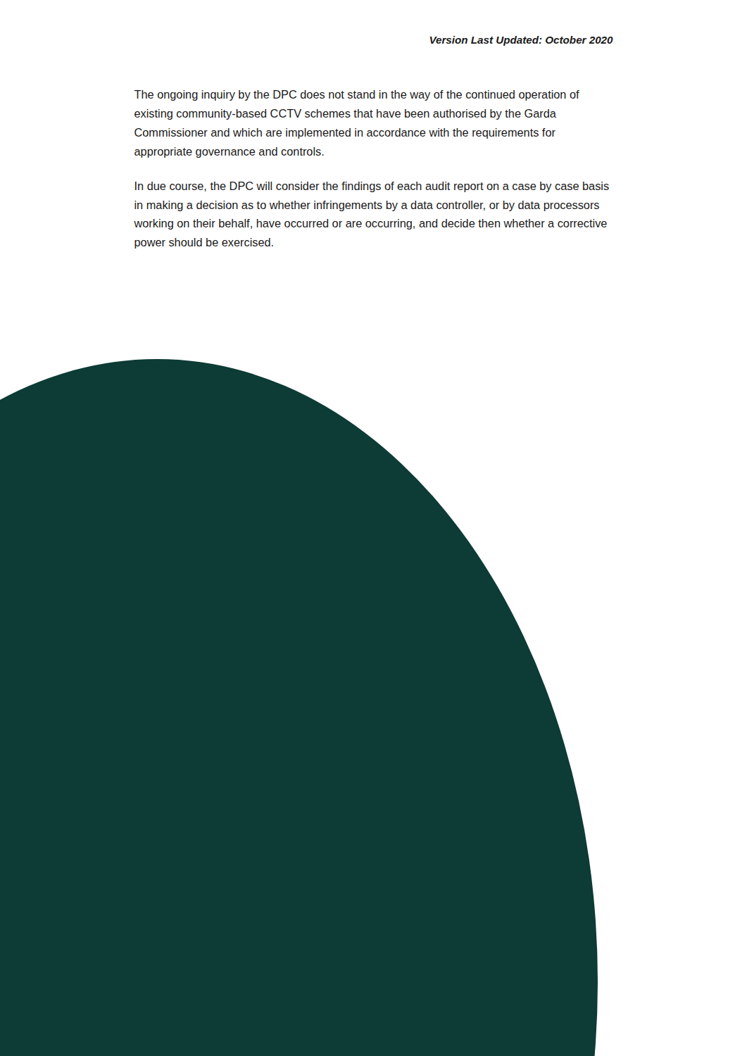Version Last Updated: October 2020
The ongoing inquiry by the DPC does not stand in the way of the continued operation of existing community-based CCTV schemes that have been authorised by the Garda Commissioner and which are implemented in accordance with the requirements for appropriate governance and controls.
In due course, the DPC will consider the findings of each audit report on a case by case basis in making a decision as to whether infringements by a data controller, or by data processors working on their behalf, have occurred or are occurring, and decide then whether a corrective power should be exercised.
5